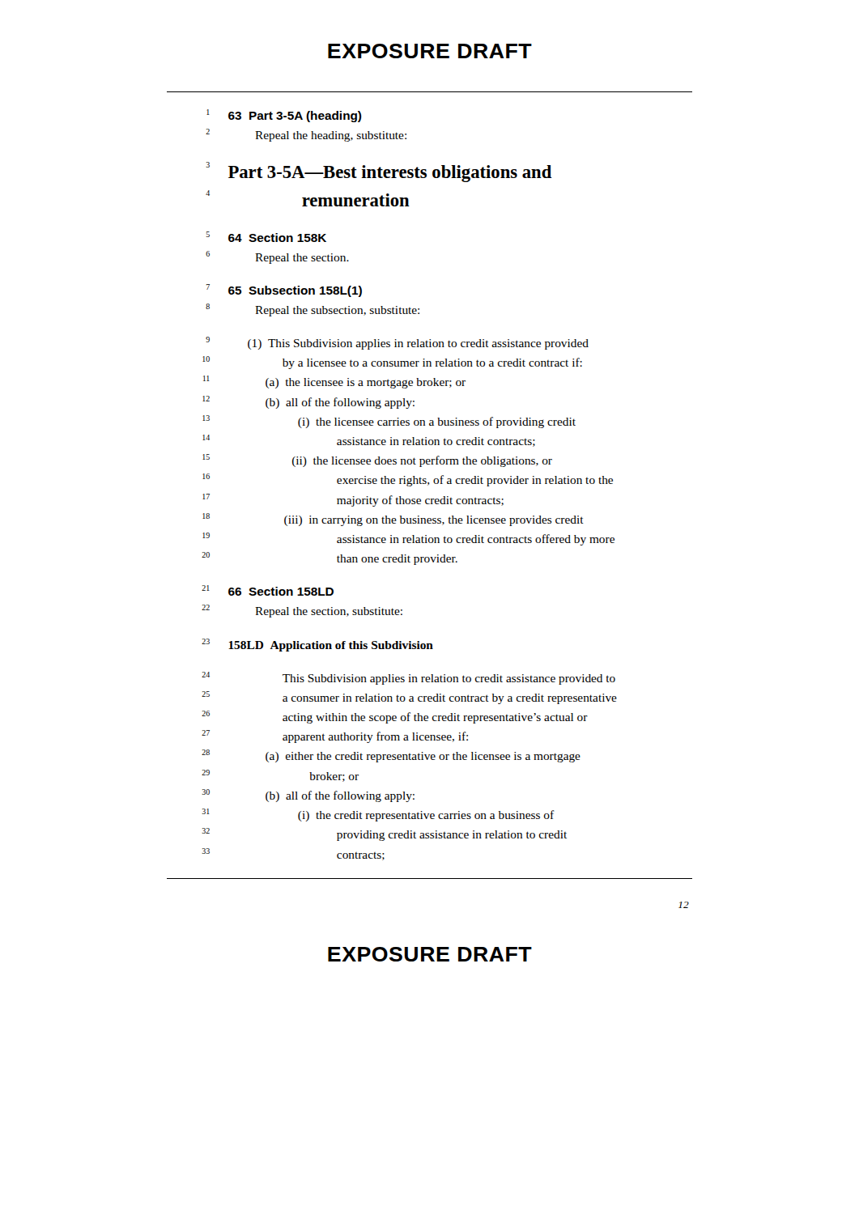EXPOSURE DRAFT
| 1 | 63 Part 3-5A (heading) |
| 2 | Repeal the heading, substitute: |
| 3 | Part 3-5A—Best interests obligations and |
| 4 | remuneration |
| 5 | 64 Section 158K |
| 6 | Repeal the section. |
| 7 | 65 Subsection 158L(1) |
| 8 | Repeal the subsection, substitute: |
| 9 | (1) This Subdivision applies in relation to credit assistance provided |
| 10 | by a licensee to a consumer in relation to a credit contract if: |
| 11 | (a) the licensee is a mortgage broker; or |
| 12 | (b) all of the following apply: |
| 13 | (i) the licensee carries on a business of providing credit |
| 14 | assistance in relation to credit contracts; |
| 15 | (ii) the licensee does not perform the obligations, or |
| 16 | exercise the rights, of a credit provider in relation to the |
| 17 | majority of those credit contracts; |
| 18 | (iii) in carrying on the business, the licensee provides credit |
| 19 | assistance in relation to credit contracts offered by more |
| 20 | than one credit provider. |
| 21 | 66 Section 158LD |
| 22 | Repeal the section, substitute: |
| 23 | 158LD Application of this Subdivision |
| 24 | This Subdivision applies in relation to credit assistance provided to |
| 25 | a consumer in relation to a credit contract by a credit representative |
| 26 | acting within the scope of the credit representative’s actual or |
| 27 | apparent authority from a licensee, if: |
| 28 | (a) either the credit representative or the licensee is a mortgage |
| 29 | broker; or |
| 30 | (b) all of the following apply: |
| 31 | (i) the credit representative carries on a business of |
| 32 | providing credit assistance in relation to credit |
| 33 | contracts; |
12
EXPOSURE DRAFT